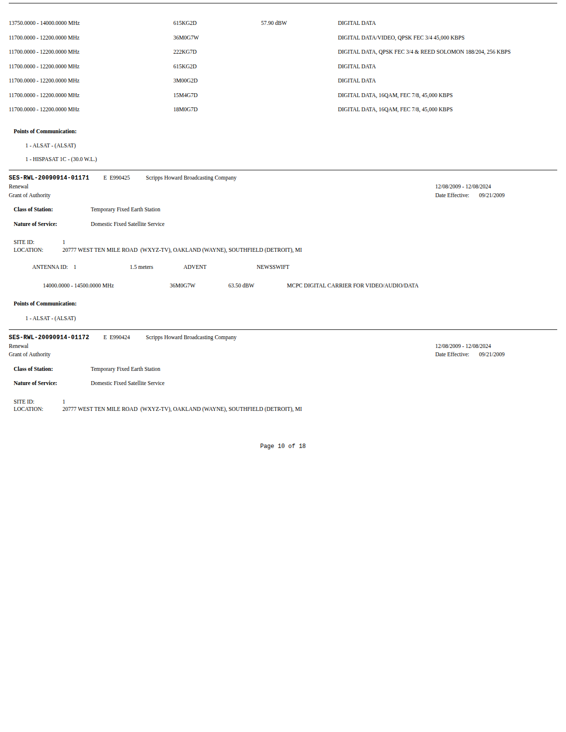| 13750.0000 - 14000.0000 MHz | 615KG2D | 57.90 dBW | DIGITAL DATA |
| 11700.0000 - 12200.0000 MHz | 36M0G7W | | DIGITAL DATA/VIDEO, QPSK FEC 3/4 45,000 KBPS |
| 11700.0000 - 12200.0000 MHz | 222KG7D | | DIGITAL DATA, QPSK FEC 3/4 & REED SOLOMON 188/204, 256 KBPS |
| 11700.0000 - 12200.0000 MHz | 615KG2D | | DIGITAL DATA |
| 11700.0000 - 12200.0000 MHz | 3M00G2D | | DIGITAL DATA |
| 11700.0000 - 12200.0000 MHz | 15M4G7D | | DIGITAL DATA, 16QAM, FEC 7/8, 45,000 KBPS |
| 11700.0000 - 12200.0000 MHz | 18M0G7D | | DIGITAL DATA, 16QAM, FEC 7/8, 45,000 KBPS |
Points of Communication:
1 - ALSAT - (ALSAT)
1 - HISPASAT 1C - (30.0 W.L.)
SES-RWL-20090914-01171 E E990425 Scripps Howard Broadcasting Company
Renewal
12/08/2009 - 12/08/2024
Grant of Authority
Date Effective: 09/21/2009
Class of Station: Temporary Fixed Earth Station
Nature of Service: Domestic Fixed Satellite Service
SITE ID: 1
LOCATION: 20777 WEST TEN MILE ROAD (WXYZ-TV), OAKLAND (WAYNE), SOUTHFIELD (DETROIT), MI
ANTENNA ID: 1
1.5 meters
ADVENT
NEWSSWIFT
14000.0000 - 14500.0000 MHz
36M0G7W
63.50 dBW
MCPC DIGITAL CARRIER FOR VIDEO/AUDIO/DATA
Points of Communication:
1 - ALSAT - (ALSAT)
SES-RWL-20090914-01172 E E990424 Scripps Howard Broadcasting Company
Renewal
12/08/2009 - 12/08/2024
Grant of Authority
Date Effective: 09/21/2009
Class of Station: Temporary Fixed Earth Station
Nature of Service: Domestic Fixed Satellite Service
SITE ID: 1
LOCATION: 20777 WEST TEN MILE ROAD (WXYZ-TV), OAKLAND (WAYNE), SOUTHFIELD (DETROIT), MI
Page 10 of 18